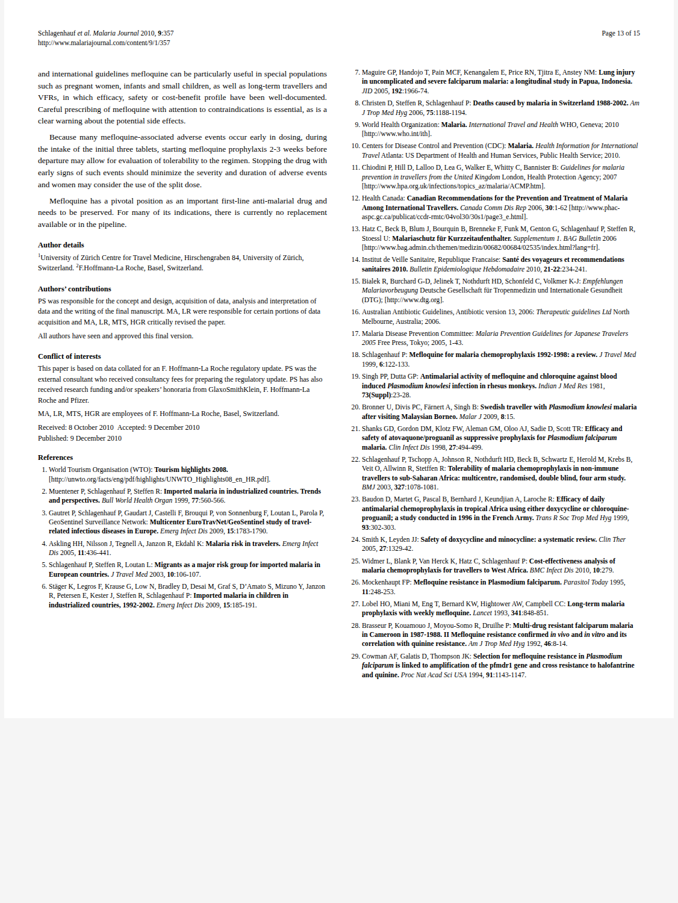Schlagenhauf et al. Malaria Journal 2010, 9:357
http://www.malariajournal.com/content/9/1/357
Page 13 of 15
and international guidelines mefloquine can be particularly useful in special populations such as pregnant women, infants and small children, as well as long-term travellers and VFRs, in which efficacy, safety or cost-benefit profile have been well-documented. Careful prescribing of mefloquine with attention to contraindications is essential, as is a clear warning about the potential side effects.
Because many mefloquine-associated adverse events occur early in dosing, during the intake of the initial three tablets, starting mefloquine prophylaxis 2-3 weeks before departure may allow for evaluation of tolerability to the regimen. Stopping the drug with early signs of such events should minimize the severity and duration of adverse events and women may consider the use of the split dose.
Mefloquine has a pivotal position as an important first-line anti-malarial drug and needs to be preserved. For many of its indications, there is currently no replacement available or in the pipeline.
Author details
1University of Zürich Centre for Travel Medicine, Hirschengraben 84, University of Zürich, Switzerland. 2F.Hoffmann-La Roche, Basel, Switzerland.
Authors’ contributions
PS was responsible for the concept and design, acquisition of data, analysis and interpretation of data and the writing of the final manuscript. MA, LR were responsible for certain portions of data acquisition and MA, LR, MTS, HGR critically revised the paper.
All authors have seen and approved this final version.
Conflict of interests
This paper is based on data collated for an F. Hoffmann-La Roche regulatory update. PS was the external consultant who received consultancy fees for preparing the regulatory update. PS has also received research funding and/or speakers’ honoraria from GlaxoSmithKlein, F. Hoffmann-La Roche and Pfizer.
MA, LR, MTS, HGR are employees of F. Hoffmann-La Roche, Basel, Switzerland.
Received: 8 October 2010 Accepted: 9 December 2010
Published: 9 December 2010
References
World Tourism Organisation (WTO): Tourism highlights 2008. [http://unwto.org/facts/eng/pdf/highlights/UNWTO_Highlights08_en_HR.pdf].
Muentener P, Schlagenhauf P, Steffen R: Imported malaria in industrialized countries. Trends and perspectives. Bull World Health Organ 1999, 77:560-566.
Gautret P, Schlagenhauf P, Gaudart J, Castelli F, Brouqui P, von Sonnenburg F, Loutan L, Parola P, GeoSentinel Surveillance Network: Multicenter EuroTravNet/GeoSentinel study of travel-related infectious diseases in Europe. Emerg Infect Dis 2009, 15:1783-1790.
Askling HH, Nilsson J, Tegnell A, Janzon R, Ekdahl K: Malaria risk in travelers. Emerg Infect Dis 2005, 11:436-441.
Schlagenhauf P, Steffen R, Loutan L: Migrants as a major risk group for imported malaria in European countries. J Travel Med 2003, 10:106-107.
Stäger K, Legros F, Krause G, Low N, Bradley D, Desai M, Graf S, D’Amato S, Mizuno Y, Janzon R, Petersen E, Kester J, Steffen R, Schlagenhauf P: Imported malaria in children in industrialized countries, 1992-2002. Emerg Infect Dis 2009, 15:185-191.
Maguire GP, Handojo T, Pain MCF, Kenangalem E, Price RN, Tjitra E, Anstey NM: Lung injury in uncomplicated and severe falciparum malaria: a longitudinal study in Papua, Indonesia. JID 2005, 192:1966-74.
Christen D, Steffen R, Schlagenhauf P: Deaths caused by malaria in Switzerland 1988-2002. Am J Trop Med Hyg 2006, 75:1188-1194.
World Health Organization: Malaria. International Travel and Health WHO, Geneva; 2010 [http://www.who.int/ith].
Centers for Disease Control and Prevention (CDC): Malaria. Health Information for International Travel Atlanta: US Department of Health and Human Services, Public Health Service; 2010.
Chiodini P, Hill D, Lalloo D, Lea G, Walker E, Whitty C, Bannister B: Guidelines for malaria prevention in travellers from the United Kingdom London, Health Protection Agency; 2007 [http://www.hpa.org.uk/infections/topics_az/malaria/ACMP.htm].
Health Canada: Canadian Recommendations for the Prevention and Treatment of Malaria Among International Travellers. Canada Comm Dis Rep 2006, 30:1-62 [http://www.phac-aspc.gc.ca/publicat/ccdr-rmtc/04vol30/30s1/page3_e.html].
Hatz C, Beck B, Blum J, Bourquin B, Brenneke F, Funk M, Genton G, Schlagenhauf P, Steffen R, Stoessl U: Malariaschutz für Kurzzeitaufenthalter. Supplementum 1. BAG Bulletin 2006 [http://www.bag.admin.ch/themen/medizin/00682/00684/02535/index.html?lang=fr].
Institut de Veille Sanitaire, Republique Francaise: Santé des voyageurs et recommendations sanitaires 2010. Bulletin Epidemiologique Hebdomadaire 2010, 21-22:234-241.
Bialek R, Burchard G-D, Jelinek T, Nothdurft HD, Schonfeld C, Volkmer K-J: Empfehlungen Malariavorbeugung Deutsche Gesellschaft für Tropenmedizin und Internationale Gesundheit (DTG); [http://www.dtg.org].
Australian Antibiotic Guidelines, Antibiotic version 13, 2006: Therapeutic guidelines Ltd North Melbourne, Australia; 2006.
Malaria Disease Prevention Committee: Malaria Prevention Guidelines for Japanese Travelers 2005 Free Press, Tokyo; 2005, 1-43.
Schlagenhauf P: Mefloquine for malaria chemoprophylaxis 1992-1998: a review. J Travel Med 1999, 6:122-133.
Singh PP, Dutta GP: Antimalarial activity of mefloquine and chloroquine against blood induced Plasmodium knowlesi infection in rhesus monkeys. Indian J Med Res 1981, 73(Suppl):23-28.
Bronner U, Divis PC, Färnert A, Singh B: Swedish traveller with Plasmodium knowlesi malaria after visiting Malaysian Borneo. Malar J 2009, 8:15.
Shanks GD, Gordon DM, Klotz FW, Aleman GM, Oloo AJ, Sadie D, Scott TR: Efficacy and safety of atovaquone/proguanil as suppressive prophylaxis for Plasmodium falciparum malaria. Clin Infect Dis 1998, 27:494-499.
Schlagenhauf P, Tschopp A, Johnson R, Nothdurft HD, Beck B, Schwartz E, Herold M, Krebs B, Veit O, Allwinn R, Stetffen R: Tolerability of malaria chemoprophylaxis in non-immune travellers to sub-Saharan Africa: multicentre, randomised, double blind, four arm study. BMJ 2003, 327:1078-1081.
Baudon D, Martet G, Pascal B, Bernhard J, Keundjian A, Laroche R: Efficacy of daily antimalarial chemoprophylaxis in tropical Africa using either doxycycline or chloroquine-proguanil; a study conducted in 1996 in the French Army. Trans R Soc Trop Med Hyg 1999, 93:302-303.
Smith K, Leyden JJ: Safety of doxycycline and minocycline: a systematic review. Clin Ther 2005, 27:1329-42.
Widmer L, Blank P, Van Herck K, Hatz C, Schlagenhauf P: Cost-effectiveness analysis of malaria chemoprophylaxis for travellers to West Africa. BMC Infect Dis 2010, 10:279.
Mockenhaupt FP: Mefloquine resistance in Plasmodium falciparum. Parasitol Today 1995, 11:248-253.
Lobel HO, Miani M, Eng T, Bernard KW, Hightower AW, Campbell CC: Long-term malaria prophylaxis with weekly mefloquine. Lancet 1993, 341:848-851.
Brasseur P, Kouamouo J, Moyou-Somo R, Druilhe P: Multi-drug resistant falciparum malaria in Cameroon in 1987-1988. II Mefloquine resistance confirmed in vivo and in vitro and its correlation with quinine resistance. Am J Trop Med Hyg 1992, 46:8-14.
Cowman AF, Galatis D, Thompson JK: Selection for mefloquine resistance in Plasmodium falciparum is linked to amplification of the pfmdr1 gene and cross resistance to halofantrine and quinine. Proc Nat Acad Sci USA 1994, 91:1143-1147.